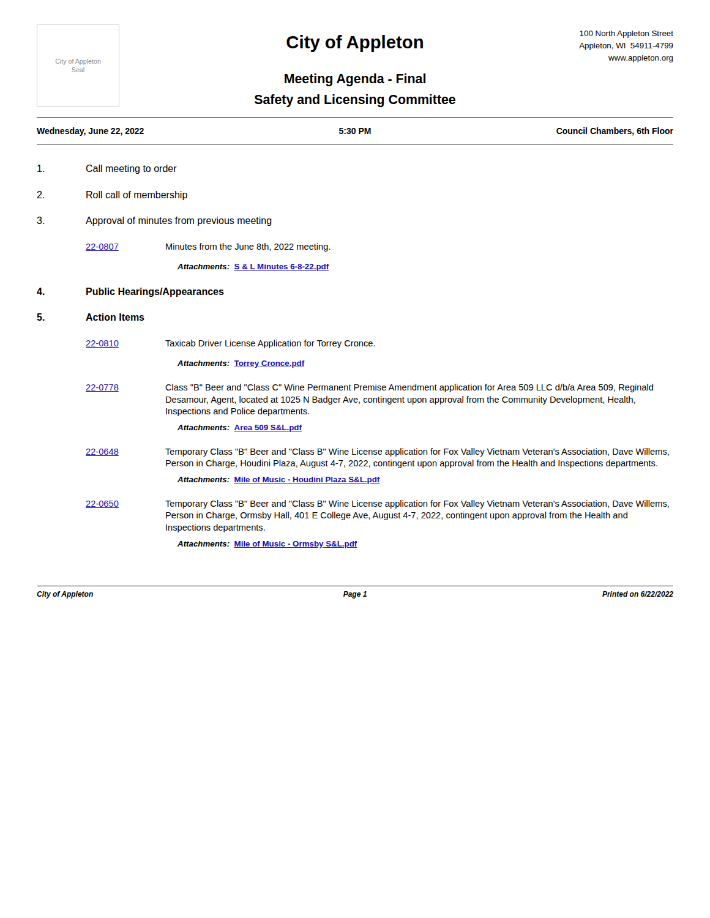City of Appleton
Seal
100 North Appleton Street
Appleton, WI 54911-4799
www.appleton.org
City of Appleton
Meeting Agenda - Final
Safety and Licensing Committee
Wednesday, June 22, 2022
5:30 PM
Council Chambers, 6th Floor
1.
Call meeting to order
2.
Roll call of membership
3.
Approval of minutes from previous meeting
22-0807
Minutes from the June 8th, 2022 meeting.
Attachments: S & L Minutes 6-8-22.pdf
4.
Public Hearings/Appearances
5.
Action Items
22-0810
Taxicab Driver License Application for Torrey Cronce.
Attachments: Torrey Cronce.pdf
22-0778
Class "B" Beer and "Class C" Wine Permanent Premise Amendment application for Area 509 LLC d/b/a Area 509, Reginald Desamour, Agent, located at 1025 N Badger Ave, contingent upon approval from the Community Development, Health, Inspections and Police departments.
Attachments: Area 509 S&L.pdf
22-0648
Temporary Class "B" Beer and "Class B" Wine License application for Fox Valley Vietnam Veteran's Association, Dave Willems, Person in Charge, Houdini Plaza, August 4-7, 2022, contingent upon approval from the Health and Inspections departments.
Attachments: Mile of Music - Houdini Plaza S&L.pdf
22-0650
Temporary Class "B" Beer and "Class B" Wine License application for Fox Valley Vietnam Veteran's Association, Dave Willems, Person in Charge, Ormsby Hall, 401 E College Ave, August 4-7, 2022, contingent upon approval from the Health and Inspections departments.
Attachments: Mile of Music - Ormsby S&L.pdf
City of Appleton
Page 1
Printed on 6/22/2022